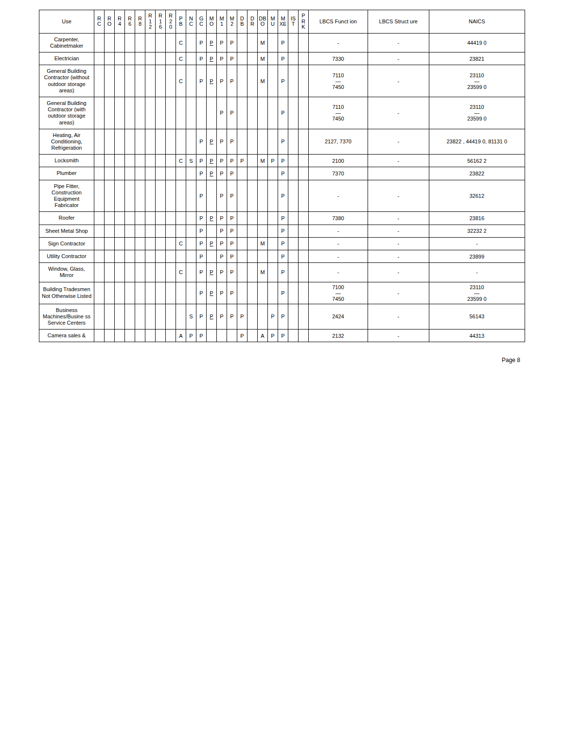| Use | R C | R O | R 4 | R 6 | R 8 | R 1 2 | R 1 6 | R 2 0 | P B | N C | G C | M O | M 1 | M 2 | D B | D R | DB O | M U | M XE | IS T | P R K | LBCS Funct ion | LBCS Struct ure | NAICS |
| --- | --- | --- | --- | --- | --- | --- | --- | --- | --- | --- | --- | --- | --- | --- | --- | --- | --- | --- | --- | --- | --- | --- | --- | --- |
| Carpenter, Cabinetmaker | | | | | | | | | C | | P | P | P | P | | | M | | P | | | - | - | 44419 0 |
| Electrician | | | | | | | | | C | | P | P | P | P | | | M | | P | | | 7330 | - | 23821 |
| General Building Contractor (without outdoor storage areas) | | | | | | | | | C | | P | P | P | P | | | M | | P | | | 7110 — 7450 | - | 23110 — 23599 0 |
| General Building Contractor (with outdoor storage areas) | | | | | | | | | | | | | P | P | | | | | P | | | 7110 — 7450 | - | 23110 — 23599 0 |
| Heating, Air Conditioning, Refrigeration | | | | | | | | | | | P | P | P | P | | | | | P | | | 2127, 7370 | - | 23822 , 44419 0, 81131 0 |
| Locksmith | | | | | | | | | C | S | P | P | P | P | P | | M | P | P | | | 2100 | - | 56162 2 |
| Plumber | | | | | | | | | | | P | P | P | P | | | | | P | | | 7370 | | 23822 |
| Pipe Fitter, Construction Equipment Fabricator | | | | | | | | | | | P | | P | P | | | | | P | | | - | - | 32612 |
| Roofer | | | | | | | | | | | P | P | P | P | | | | | P | | | 7380 | - | 23816 |
| Sheet Metal Shop | | | | | | | | | | | P | | P | P | | | | | P | | | - | - | 32232 2 |
| Sign Contractor | | | | | | | | | C | | P | P | P | P | | | M | | P | | | - | - | - |
| Utility Contractor | | | | | | | | | | | P | | P | P | | | | | P | | | - | - | 23899 |
| Window, Glass, Mirror | | | | | | | | | C | | P | P | P | P | | | M | | P | | | - | - | - |
| Building Tradesmen Not Otherwise Listed | | | | | | | | | | | P | P | P | P | | | | | P | | | 7100 — 7450 | - | 23110 — 23599 0 |
| Business Machines/Busine ss Service Centers | | | | | | | | | | S | P | P | P | P | P | | | P | P | | | 2424 | - | 56143 |
| Camera sales & | | | | | | | | | A | P | P | | | | P | | A | P | P | | | 2132 | - | 44313 |
Page 8